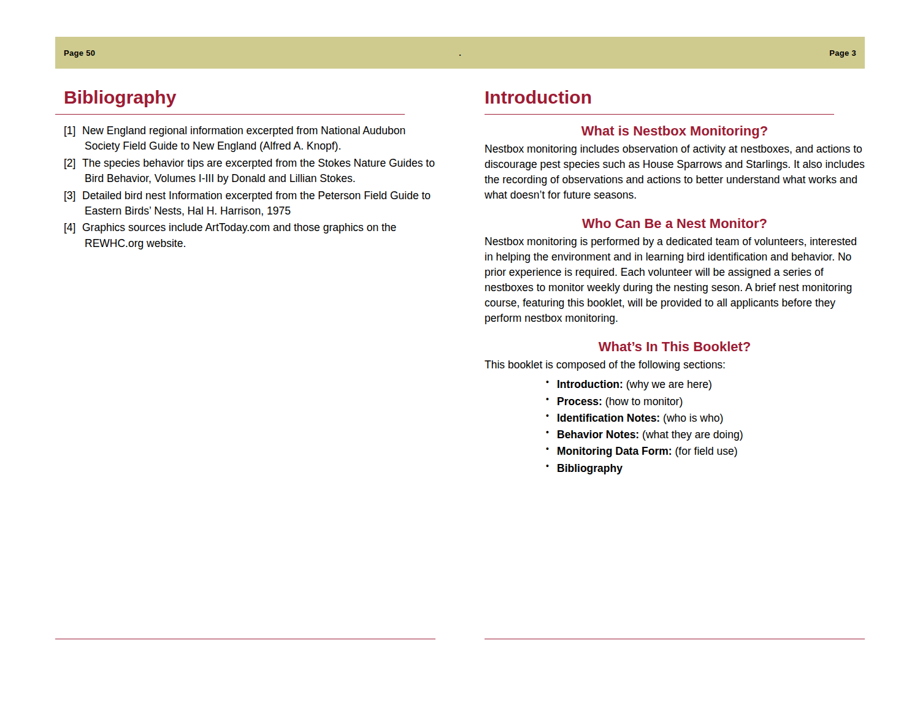Page 50 . Page 3
Bibliography
[1] New England regional information excerpted from National Audubon Society Field Guide to New England (Alfred A. Knopf).
[2] The species behavior tips are excerpted from the Stokes Nature Guides to Bird Behavior, Volumes I-III by Donald and Lillian Stokes.
[3] Detailed bird nest Information excerpted from the Peterson Field Guide to Eastern Birds’ Nests, Hal H. Harrison, 1975
[4] Graphics sources include ArtToday.com and those graphics on the REWHC.org website.
Introduction
What is Nestbox Monitoring?
Nestbox monitoring includes observation of activity at nestboxes, and actions to discourage pest species such as House Sparrows and Starlings. It also includes the recording of observations and actions to better understand what works and what doesn’t for future seasons.
Who Can Be a Nest Monitor?
Nestbox monitoring is performed by a dedicated team of volunteers, interested in helping the environment and in learning bird identification and behavior. No prior experience is required. Each volunteer will be assigned a series of nestboxes to monitor weekly during the nesting seson. A brief nest monitoring course, featuring this booklet, will be provided to all applicants before they perform nestbox monitoring.
What’s In This Booklet?
This booklet is composed of the following sections:
Introduction: (why we are here)
Process: (how to monitor)
Identification Notes: (who is who)
Behavior Notes: (what they are doing)
Monitoring Data Form: (for field use)
Bibliography